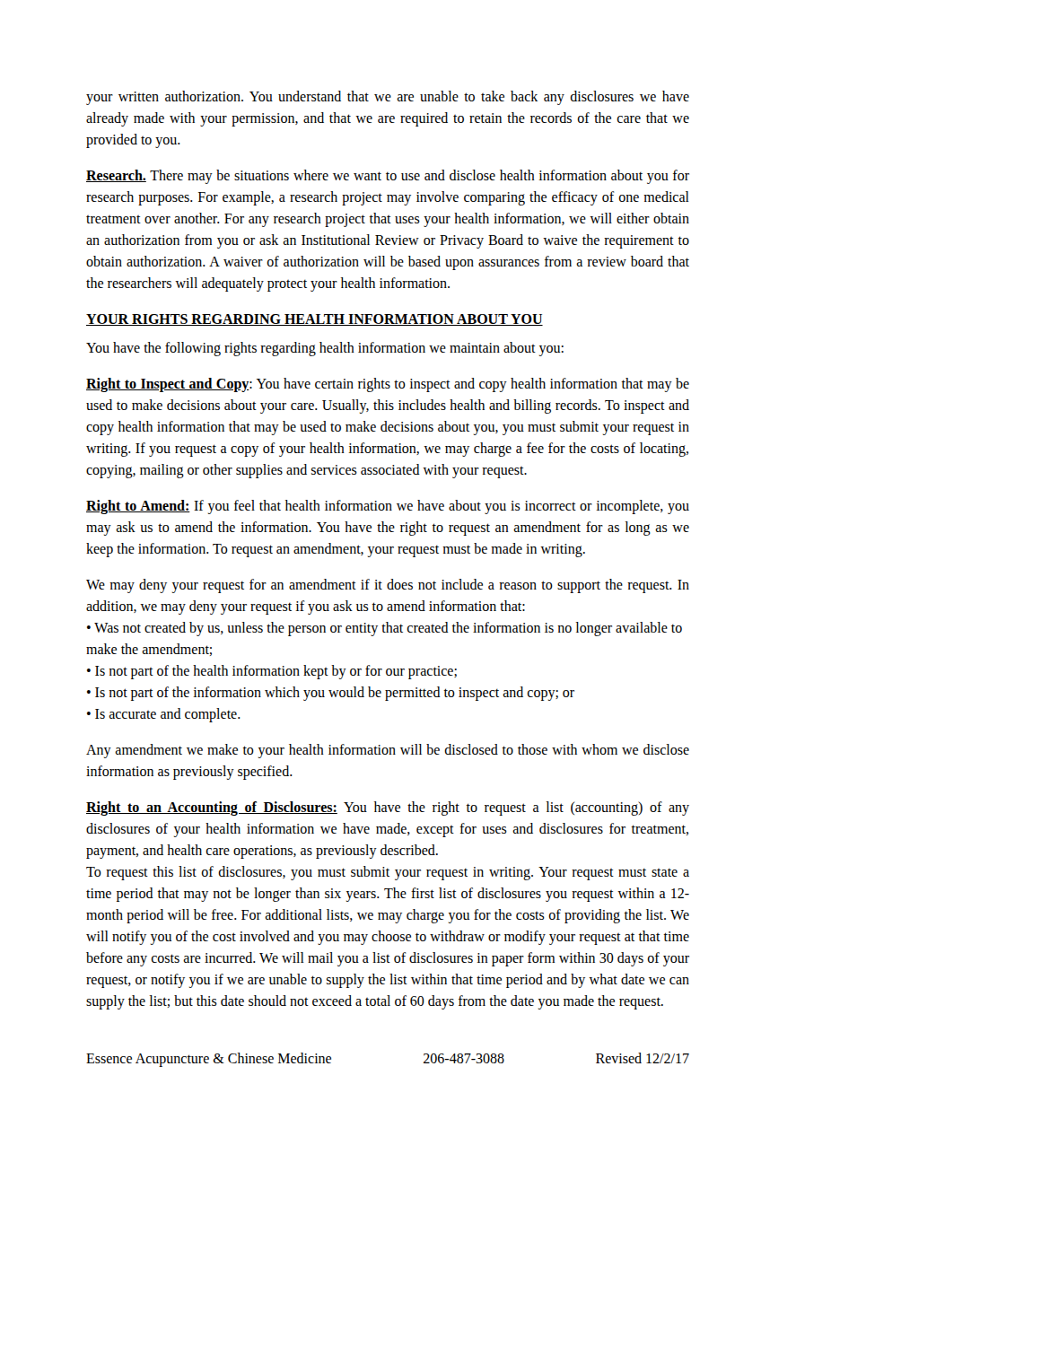your written authorization. You understand that we are unable to take back any disclosures we have already made with your permission, and that we are required to retain the records of the care that we provided to you.
Research. There may be situations where we want to use and disclose health information about you for research purposes. For example, a research project may involve comparing the efficacy of one medical treatment over another. For any research project that uses your health information, we will either obtain an authorization from you or ask an Institutional Review or Privacy Board to waive the requirement to obtain authorization. A waiver of authorization will be based upon assurances from a review board that the researchers will adequately protect your health information.
YOUR RIGHTS REGARDING HEALTH INFORMATION ABOUT YOU
You have the following rights regarding health information we maintain about you:
Right to Inspect and Copy: You have certain rights to inspect and copy health information that may be used to make decisions about your care. Usually, this includes health and billing records. To inspect and copy health information that may be used to make decisions about you, you must submit your request in writing. If you request a copy of your health information, we may charge a fee for the costs of locating, copying, mailing or other supplies and services associated with your request.
Right to Amend: If you feel that health information we have about you is incorrect or incomplete, you may ask us to amend the information. You have the right to request an amendment for as long as we keep the information. To request an amendment, your request must be made in writing.
We may deny your request for an amendment if it does not include a reason to support the request. In addition, we may deny your request if you ask us to amend information that:
• Was not created by us, unless the person or entity that created the information is no longer available to make the amendment;
• Is not part of the health information kept by or for our practice;
• Is not part of the information which you would be permitted to inspect and copy; or
• Is accurate and complete.
Any amendment we make to your health information will be disclosed to those with whom we disclose information as previously specified.
Right to an Accounting of Disclosures: You have the right to request a list (accounting) of any disclosures of your health information we have made, except for uses and disclosures for treatment, payment, and health care operations, as previously described.
To request this list of disclosures, you must submit your request in writing. Your request must state a time period that may not be longer than six years. The first list of disclosures you request within a 12-month period will be free. For additional lists, we may charge you for the costs of providing the list. We will notify you of the cost involved and you may choose to withdraw or modify your request at that time before any costs are incurred. We will mail you a list of disclosures in paper form within 30 days of your request, or notify you if we are unable to supply the list within that time period and by what date we can supply the list; but this date should not exceed a total of 60 days from the date you made the request.
Essence Acupuncture & Chinese Medicine 206-487-3088 Revised 12/2/17